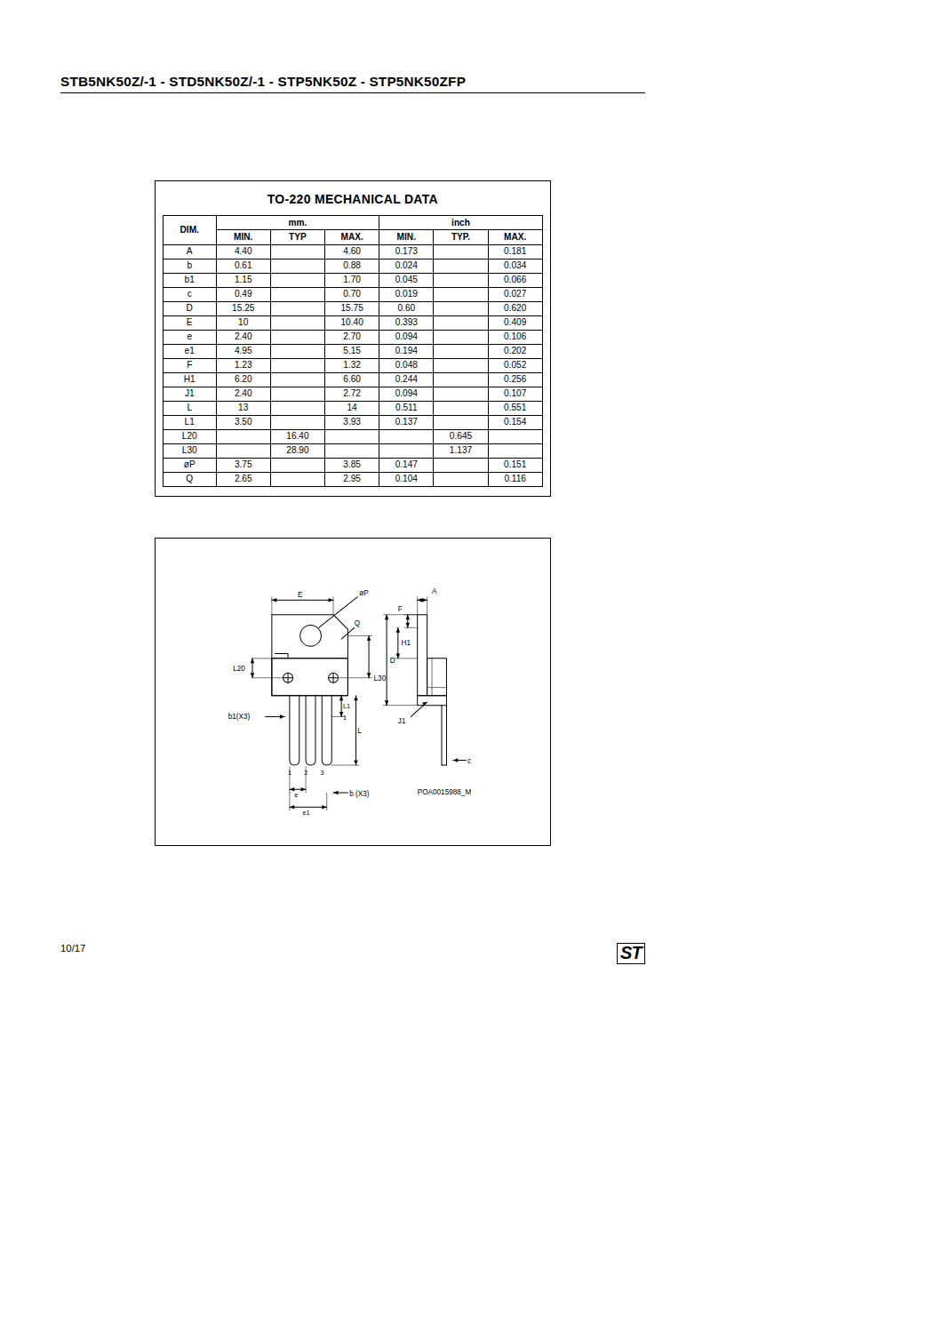STB5NK50Z/-1 - STD5NK50Z/-1 - STP5NK50Z - STP5NK50ZFP
TO-220 MECHANICAL DATA
| DIM. | mm. | inch |
| --- | --- | --- |
| MIN. | TYP | MAX. | MIN. | TYP. | MAX. |
| A | 4.40 | | 4.60 | 0.173 | | 0.181 |
| b | 0.61 | | 0.88 | 0.024 | | 0.034 |
| b1 | 1.15 | | 1.70 | 0.045 | | 0.066 |
| c | 0.49 | | 0.70 | 0.019 | | 0.027 |
| D | 15.25 | | 15.75 | 0.60 | | 0.620 |
| E | 10 | | 10.40 | 0.393 | | 0.409 |
| e | 2.40 | | 2.70 | 0.094 | | 0.106 |
| e1 | 4.95 | | 5.15 | 0.194 | | 0.202 |
| F | 1.23 | | 1.32 | 0.048 | | 0.052 |
| H1 | 6.20 | | 6.60 | 0.244 | | 0.256 |
| J1 | 2.40 | | 2.72 | 0.094 | | 0.107 |
| L | 13 | | 14 | 0.511 | | 0.551 |
| L1 | 3.50 | | 3.93 | 0.137 | | 0.154 |
| L20 | | 16.40 | | | 0.645 | |
| L30 | | 28.90 | | | 1.137 | |
| øP | 3.75 | | 3.85 | 0.147 | | 0.151 |
| Q | 2.65 | | 2.95 | 0.104 | | 0.116 |
1 2 3 E øP Q L20 L30 L1 1 L b1(X3) e b (X3) e1 A F H1 D J1 c POA0015988_M
10/17 ST